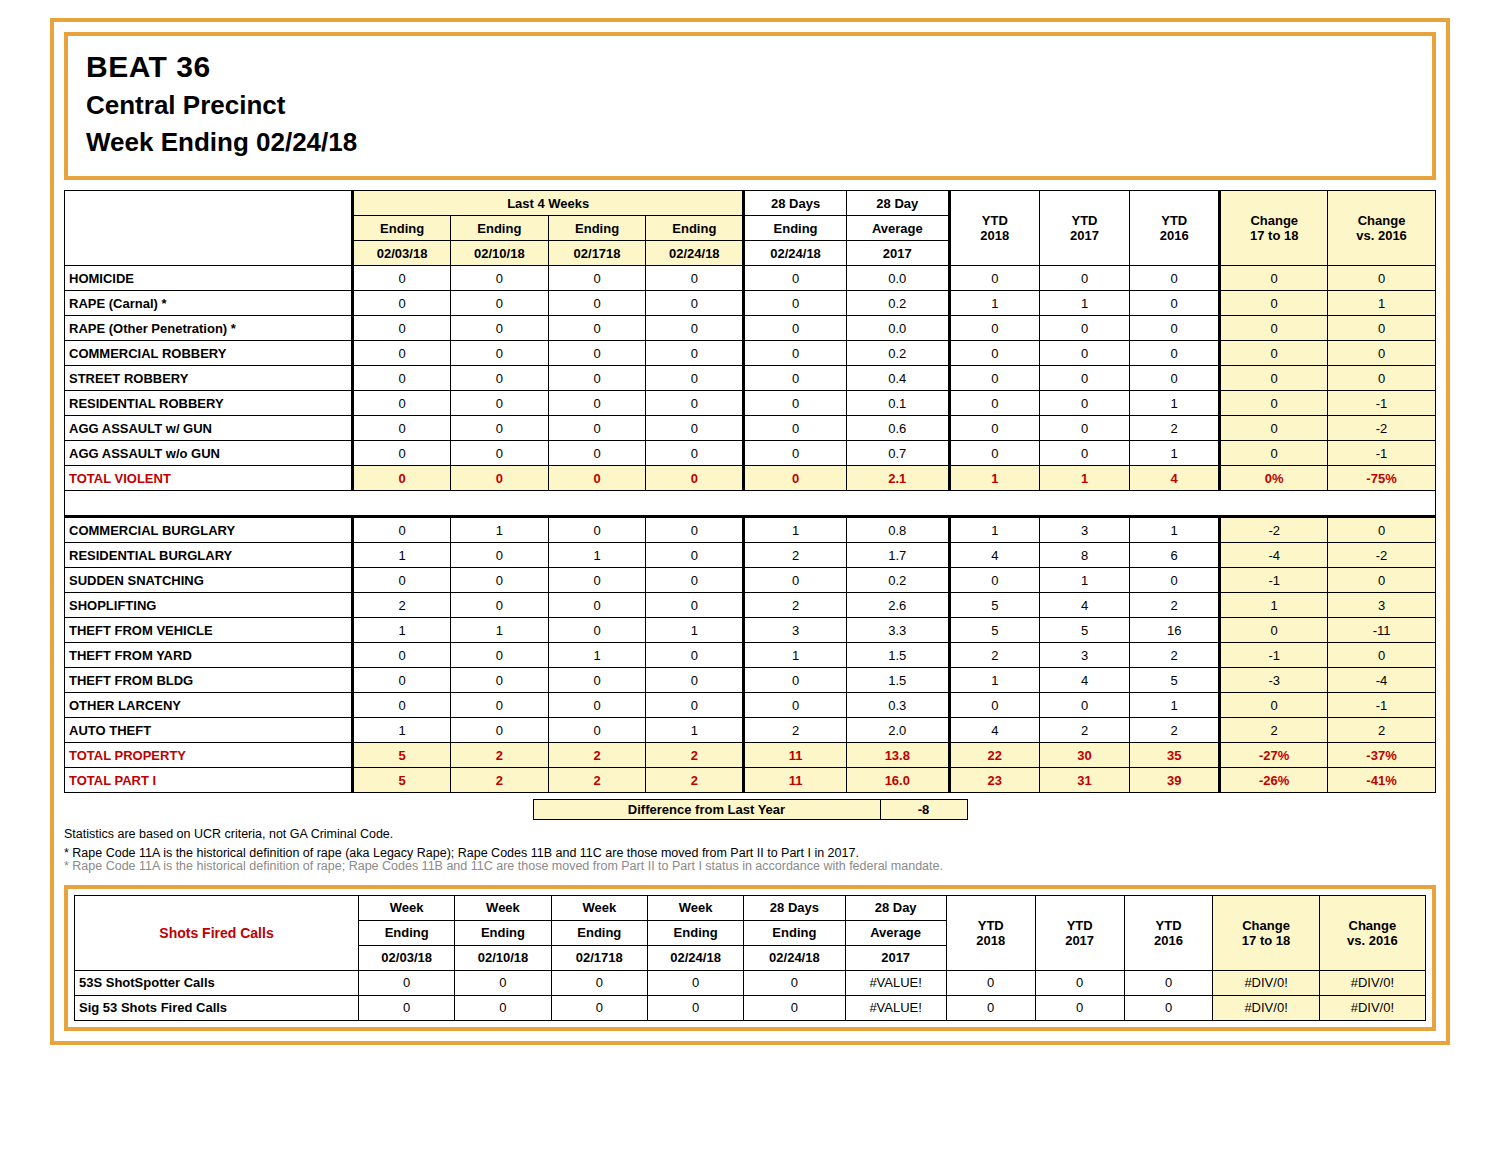BEAT 36
Central Precinct
Week Ending 02/24/18
| | Last 4 Weeks | 28 Days | 28 Day | YTD 2018 | YTD 2017 | YTD 2016 | Change 17 to 18 | Change vs. 2016 |
| --- | --- | --- | --- | --- | --- | --- | --- | --- |
| Ending | Ending | Ending | Ending | Ending | Average |
| 02/03/18 | 02/10/18 | 02/1718 | 02/24/18 | 02/24/18 | 2017 |
| HOMICIDE | 0 | 0 | 0 | 0 | 0 | 0.0 | 0 | 0 | 0 | 0 | 0 |
| RAPE (Carnal) * | 0 | 0 | 0 | 0 | 0 | 0.2 | 1 | 1 | 0 | 0 | 1 |
| RAPE (Other Penetration) * | 0 | 0 | 0 | 0 | 0 | 0.0 | 0 | 0 | 0 | 0 | 0 |
| COMMERCIAL ROBBERY | 0 | 0 | 0 | 0 | 0 | 0.2 | 0 | 0 | 0 | 0 | 0 |
| STREET ROBBERY | 0 | 0 | 0 | 0 | 0 | 0.4 | 0 | 0 | 0 | 0 | 0 |
| RESIDENTIAL ROBBERY | 0 | 0 | 0 | 0 | 0 | 0.1 | 0 | 0 | 1 | 0 | -1 |
| AGG ASSAULT w/ GUN | 0 | 0 | 0 | 0 | 0 | 0.6 | 0 | 0 | 2 | 0 | -2 |
| AGG ASSAULT w/o GUN | 0 | 0 | 0 | 0 | 0 | 0.7 | 0 | 0 | 1 | 0 | -1 |
| TOTAL VIOLENT | 0 | 0 | 0 | 0 | 0 | 2.1 | 1 | 1 | 4 | 0% | -75% |
| COMMERCIAL BURGLARY | 0 | 1 | 0 | 0 | 1 | 0.8 | 1 | 3 | 1 | -2 | 0 |
| RESIDENTIAL BURGLARY | 1 | 0 | 1 | 0 | 2 | 1.7 | 4 | 8 | 6 | -4 | -2 |
| SUDDEN SNATCHING | 0 | 0 | 0 | 0 | 0 | 0.2 | 0 | 1 | 0 | -1 | 0 |
| SHOPLIFTING | 2 | 0 | 0 | 0 | 2 | 2.6 | 5 | 4 | 2 | 1 | 3 |
| THEFT FROM VEHICLE | 1 | 1 | 0 | 1 | 3 | 3.3 | 5 | 5 | 16 | 0 | -11 |
| THEFT FROM YARD | 0 | 0 | 1 | 0 | 1 | 1.5 | 2 | 3 | 2 | -1 | 0 |
| THEFT FROM BLDG | 0 | 0 | 0 | 0 | 0 | 1.5 | 1 | 4 | 5 | -3 | -4 |
| OTHER LARCENY | 0 | 0 | 0 | 0 | 0 | 0.3 | 0 | 0 | 1 | 0 | -1 |
| AUTO THEFT | 1 | 0 | 0 | 1 | 2 | 2.0 | 4 | 2 | 2 | 2 | 2 |
| TOTAL PROPERTY | 5 | 2 | 2 | 2 | 11 | 13.8 | 22 | 30 | 35 | -27% | -37% |
| TOTAL PART I | 5 | 2 | 2 | 2 | 11 | 16.0 | 23 | 31 | 39 | -26% | -41% |
| Difference from Last Year | -8 |
Statistics are based on UCR criteria, not GA Criminal Code.
* Rape Code 11A is the historical definition of rape (aka Legacy Rape); Rape Codes 11B and 11C are those moved from Part II to Part I in 2017.
* Rape Code 11A is the historical definition of rape; Rape Codes 11B and 11C are those moved from Part II to Part I status in accordance with federal mandate.
| Shots Fired Calls | Week | Week | Week | Week | 28 Days | 28 Day | YTD 2018 | YTD 2017 | YTD 2016 | Change 17 to 18 | Change vs. 2016 |
| --- | --- | --- | --- | --- | --- | --- | --- | --- | --- | --- | --- |
| Ending | Ending | Ending | Ending | Ending | Average |
| 02/03/18 | 02/10/18 | 02/1718 | 02/24/18 | 02/24/18 | 2017 |
| 53S ShotSpotter Calls | 0 | 0 | 0 | 0 | 0 | #VALUE! | 0 | 0 | 0 | #DIV/0! | #DIV/0! |
| Sig 53 Shots Fired Calls | 0 | 0 | 0 | 0 | 0 | #VALUE! | 0 | 0 | 0 | #DIV/0! | #DIV/0! |